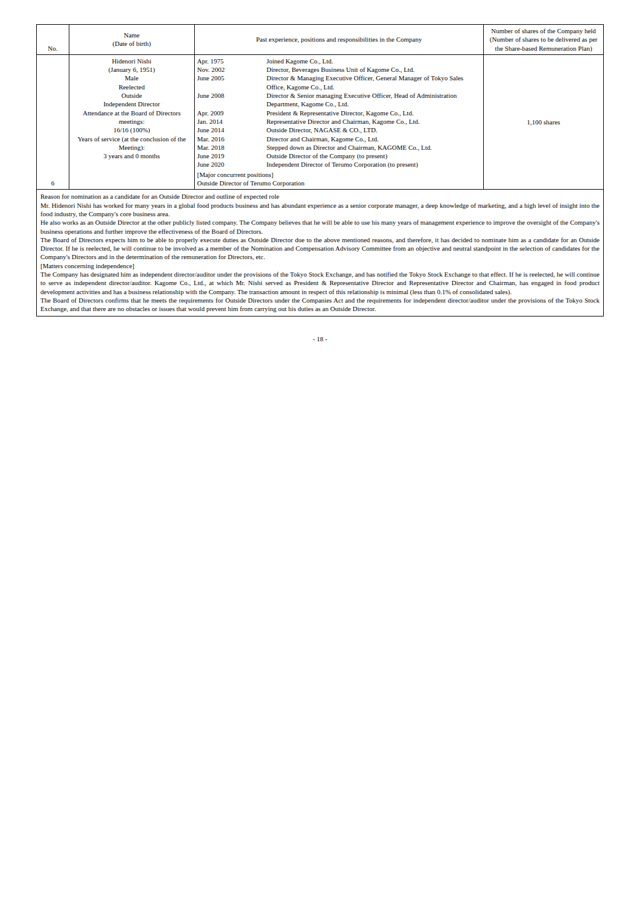| No. | Name (Date of birth) | Past experience, positions and responsibilities in the Company | Number of shares of the Company held (Number of shares to be delivered as per the Share-based Remuneration Plan) |
| 6 | Hidenori Nishi (January 6, 1951) Male Reelected Outside Independent Director Attendance at the Board of Directors meetings: 16/16 (100%) Years of service (at the conclusion of the Meeting): 3 years and 0 months | / Apr. 1975 / Joined Kagome Co., Ltd. / / Nov. 2002 / Director, Beverages Business Unit of Kagome Co., Ltd. / / June 2005 / Director & Managing Executive Officer, General Manager of Tokyo Sales Office, Kagome Co., Ltd. / / June 2008 / Director & Senior managing Executive Officer, Head of Administration Department, Kagome Co., Ltd. / / Apr. 2009 / President & Representative Director, Kagome Co., Ltd. / / Jan. 2014 / Representative Director and Chairman, Kagome Co., Ltd. / / June 2014 / Outside Director, NAGASE & CO., LTD. / / Mar. 2016 / Director and Chairman, Kagome Co., Ltd. / / Mar. 2018 / Stepped down as Director and Chairman, KAGOME Co., Ltd. / / June 2019 / Outside Director of the Company (to present) / / June 2020 / Independent Director of Terumo Corporation (to present) / [Major concurrent positions] Outside Director of Terumo Corporation | 1,100 shares |
| Reason for nomination as a candidate for an Outside Director and outline of expected role Mr. Hidenori Nishi has worked for many years in a global food products business and has abundant experience as a senior corporate manager, a deep knowledge of marketing, and a high level of insight into the food industry, the Company's core business area. He also works as an Outside Director at the other publicly listed company. The Company believes that he will be able to use his many years of management experience to improve the oversight of the Company's business operations and further improve the effectiveness of the Board of Directors. The Board of Directors expects him to be able to properly execute duties as Outside Director due to the above mentioned reasons, and therefore, it has decided to nominate him as a candidate for an Outside Director. If he is reelected, he will continue to be involved as a member of the Nomination and Compensation Advisory Committee from an objective and neutral standpoint in the selection of candidates for the Company's Directors and in the determination of the remuneration for Directors, etc. [Matters concerning independence] The Company has designated him as independent director/auditor under the provisions of the Tokyo Stock Exchange, and has notified the Tokyo Stock Exchange to that effect. If he is reelected, he will continue to serve as independent director/auditor. Kagome Co., Ltd., at which Mr. Nishi served as President & Representative Director and Representative Director and Chairman, has engaged in food product development activities and has a business relationship with the Company. The transaction amount in respect of this relationship is minimal (less than 0.1% of consolidated sales). The Board of Directors confirms that he meets the requirements for Outside Directors under the Companies Act and the requirements for independent director/auditor under the provisions of the Tokyo Stock Exchange, and that there are no obstacles or issues that would prevent him from carrying out his duties as an Outside Director. |
- 18 -